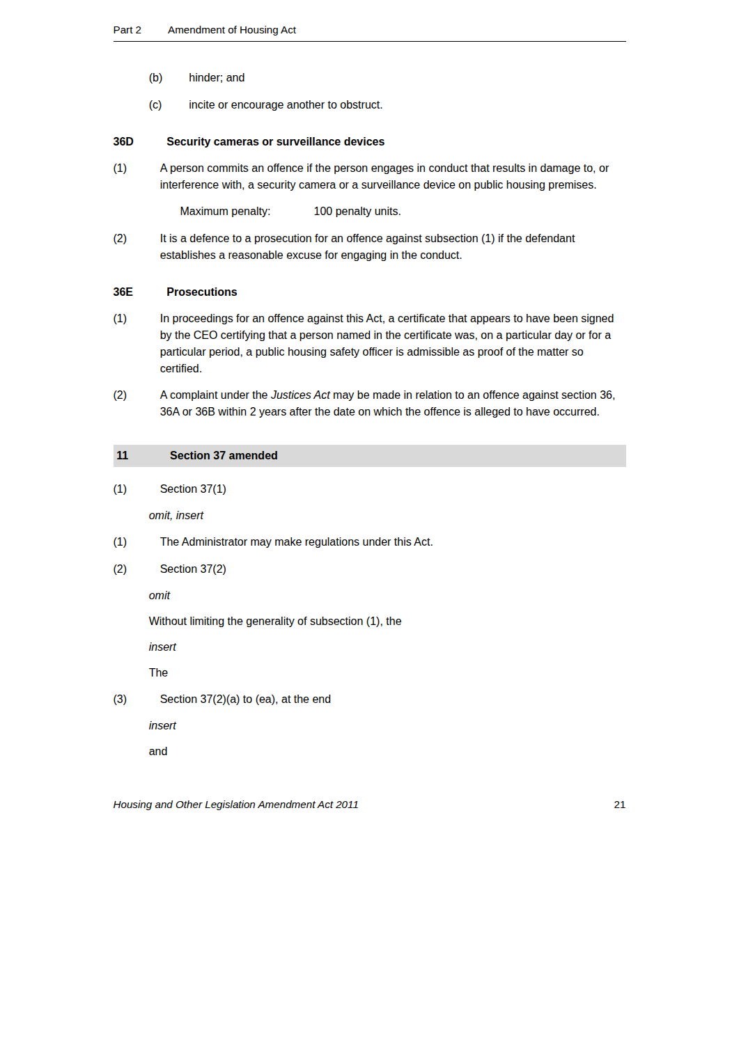Part 2 Amendment of Housing Act
(b) hinder; and
(c) incite or encourage another to obstruct.
36D Security cameras or surveillance devices
(1) A person commits an offence if the person engages in conduct that results in damage to, or interference with, a security camera or a surveillance device on public housing premises.
Maximum penalty: 100 penalty units.
(2) It is a defence to a prosecution for an offence against subsection (1) if the defendant establishes a reasonable excuse for engaging in the conduct.
36E Prosecutions
(1) In proceedings for an offence against this Act, a certificate that appears to have been signed by the CEO certifying that a person named in the certificate was, on a particular day or for a particular period, a public housing safety officer is admissible as proof of the matter so certified.
(2) A complaint under the Justices Act may be made in relation to an offence against section 36, 36A or 36B within 2 years after the date on which the offence is alleged to have occurred.
11 Section 37 amended
(1) Section 37(1)
omit, insert
(1) The Administrator may make regulations under this Act.
(2) Section 37(2)
omit
Without limiting the generality of subsection (1), the
insert
The
(3) Section 37(2)(a) to (ea), at the end
insert
and
Housing and Other Legislation Amendment Act 2011 21